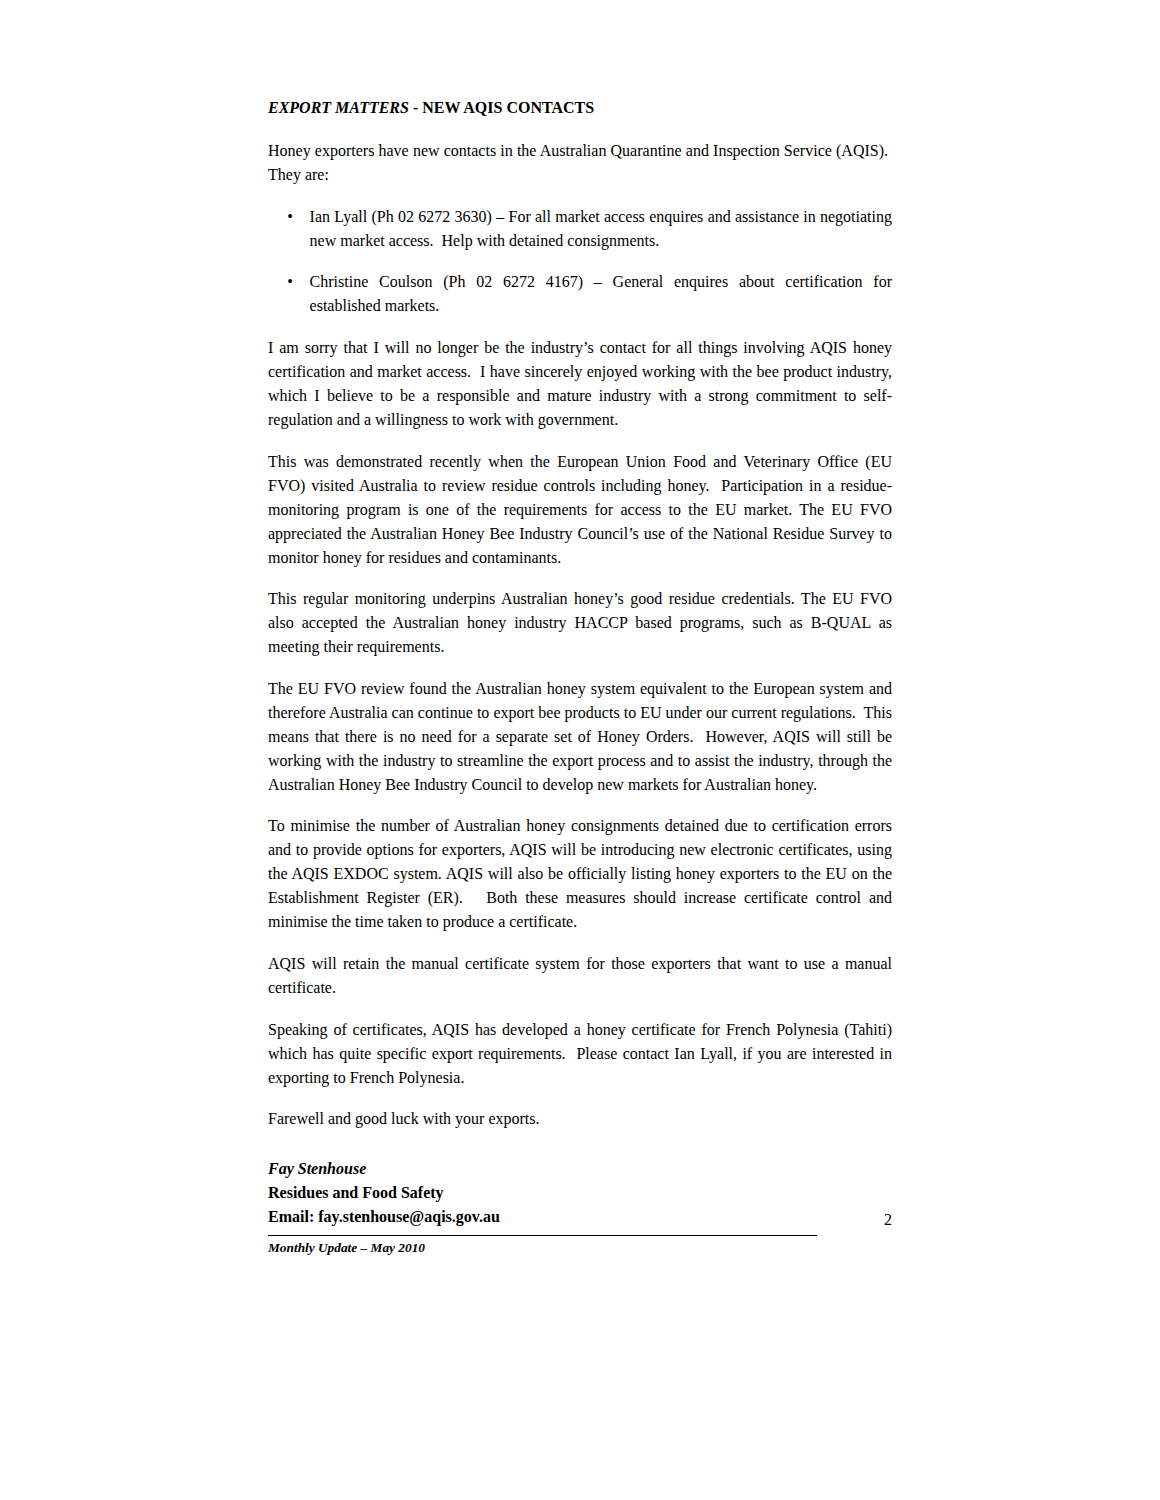EXPORT MATTERS - NEW AQIS CONTACTS
Honey exporters have new contacts in the Australian Quarantine and Inspection Service (AQIS). They are:
Ian Lyall (Ph 02 6272 3630) – For all market access enquires and assistance in negotiating new market access. Help with detained consignments.
Christine Coulson (Ph 02 6272 4167) – General enquires about certification for established markets.
I am sorry that I will no longer be the industry’s contact for all things involving AQIS honey certification and market access. I have sincerely enjoyed working with the bee product industry, which I believe to be a responsible and mature industry with a strong commitment to self-regulation and a willingness to work with government.
This was demonstrated recently when the European Union Food and Veterinary Office (EU FVO) visited Australia to review residue controls including honey. Participation in a residue-monitoring program is one of the requirements for access to the EU market. The EU FVO appreciated the Australian Honey Bee Industry Council’s use of the National Residue Survey to monitor honey for residues and contaminants.
This regular monitoring underpins Australian honey’s good residue credentials. The EU FVO also accepted the Australian honey industry HACCP based programs, such as B-QUAL as meeting their requirements.
The EU FVO review found the Australian honey system equivalent to the European system and therefore Australia can continue to export bee products to EU under our current regulations. This means that there is no need for a separate set of Honey Orders. However, AQIS will still be working with the industry to streamline the export process and to assist the industry, through the Australian Honey Bee Industry Council to develop new markets for Australian honey.
To minimise the number of Australian honey consignments detained due to certification errors and to provide options for exporters, AQIS will be introducing new electronic certificates, using the AQIS EXDOC system. AQIS will also be officially listing honey exporters to the EU on the Establishment Register (ER). Both these measures should increase certificate control and minimise the time taken to produce a certificate.
AQIS will retain the manual certificate system for those exporters that want to use a manual certificate.
Speaking of certificates, AQIS has developed a honey certificate for French Polynesia (Tahiti) which has quite specific export requirements. Please contact Ian Lyall, if you are interested in exporting to French Polynesia.
Farewell and good luck with your exports.
Fay Stenhouse
Residues and Food Safety
Email: fay.stenhouse@aqis.gov.au
2
Monthly Update – May 2010